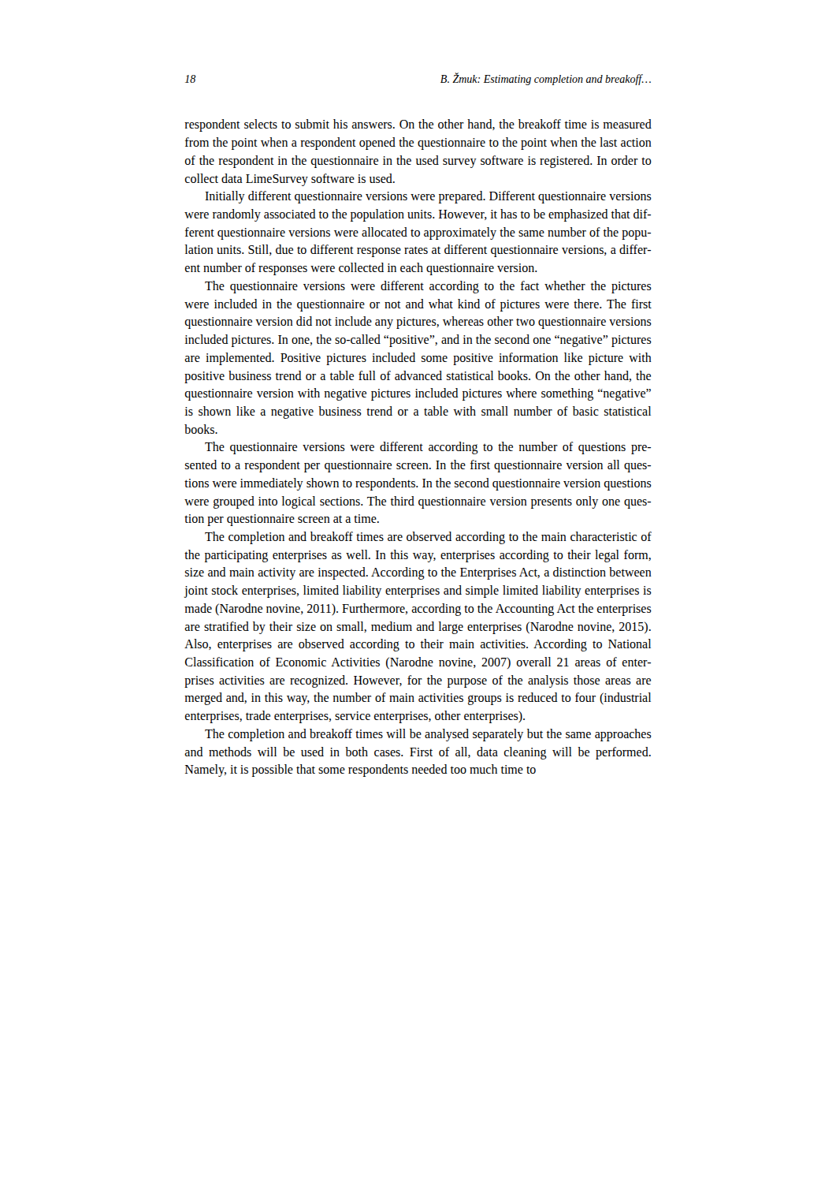18 B. Žmuk: Estimating completion and breakoff…
respondent selects to submit his answers. On the other hand, the breakoff time is measured from the point when a respondent opened the questionnaire to the point when the last action of the respondent in the questionnaire in the used survey software is registered. In order to collect data LimeSurvey software is used.
Initially different questionnaire versions were prepared. Different questionnaire versions were randomly associated to the population units. However, it has to be emphasized that different questionnaire versions were allocated to approximately the same number of the population units. Still, due to different response rates at different questionnaire versions, a different number of responses were collected in each questionnaire version.
The questionnaire versions were different according to the fact whether the pictures were included in the questionnaire or not and what kind of pictures were there. The first questionnaire version did not include any pictures, whereas other two questionnaire versions included pictures. In one, the so-called “positive”, and in the second one “negative” pictures are implemented. Positive pictures included some positive information like picture with positive business trend or a table full of advanced statistical books. On the other hand, the questionnaire version with negative pictures included pictures where something “negative” is shown like a negative business trend or a table with small number of basic statistical books.
The questionnaire versions were different according to the number of questions presented to a respondent per questionnaire screen. In the first questionnaire version all questions were immediately shown to respondents. In the second questionnaire version questions were grouped into logical sections. The third questionnaire version presents only one question per questionnaire screen at a time.
The completion and breakoff times are observed according to the main characteristic of the participating enterprises as well. In this way, enterprises according to their legal form, size and main activity are inspected. According to the Enterprises Act, a distinction between joint stock enterprises, limited liability enterprises and simple limited liability enterprises is made (Narodne novine, 2011). Furthermore, according to the Accounting Act the enterprises are stratified by their size on small, medium and large enterprises (Narodne novine, 2015). Also, enterprises are observed according to their main activities. According to National Classification of Economic Activities (Narodne novine, 2007) overall 21 areas of enterprises activities are recognized. However, for the purpose of the analysis those areas are merged and, in this way, the number of main activities groups is reduced to four (industrial enterprises, trade enterprises, service enterprises, other enterprises).
The completion and breakoff times will be analysed separately but the same approaches and methods will be used in both cases. First of all, data cleaning will be performed. Namely, it is possible that some respondents needed too much time to